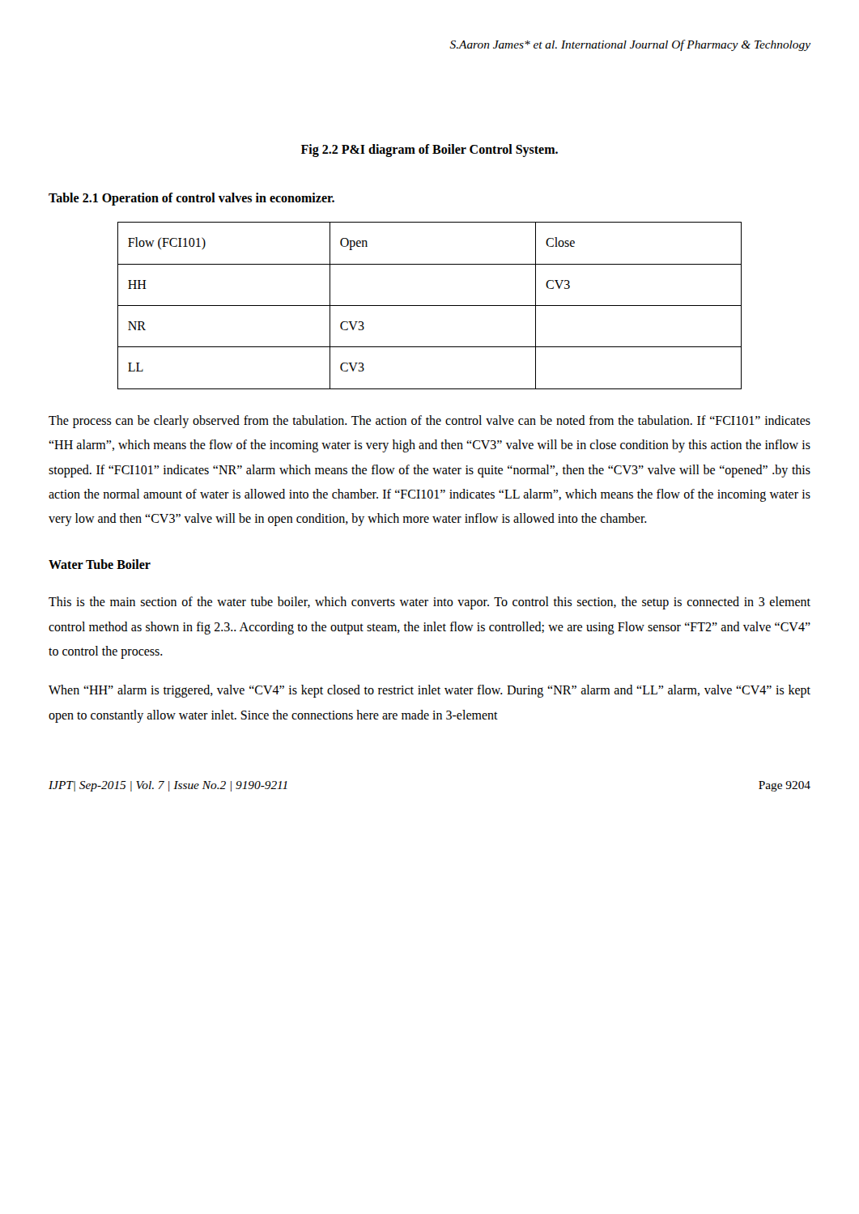S.Aaron James* et al. International Journal Of Pharmacy & Technology
Fig 2.2 P&I diagram of Boiler Control System.
Table 2.1 Operation of control valves in economizer.
| Flow (FCI101) | Open | Close |
| HH | | CV3 |
| NR | CV3 | |
| LL | CV3 | |
The process can be clearly observed from the tabulation. The action of the control valve can be noted from the tabulation. If “FCI101” indicates “HH alarm”, which means the flow of the incoming water is very high and then “CV3” valve will be in close condition by this action the inflow is stopped. If “FCI101” indicates “NR” alarm which means the flow of the water is quite “normal”, then the “CV3” valve will be “opened” .by this action the normal amount of water is allowed into the chamber. If “FCI101” indicates “LL alarm”, which means the flow of the incoming water is very low and then “CV3” valve will be in open condition, by which more water inflow is allowed into the chamber.
Water Tube Boiler
This is the main section of the water tube boiler, which converts water into vapor. To control this section, the setup is connected in 3 element control method as shown in fig 2.3.. According to the output steam, the inlet flow is controlled; we are using Flow sensor “FT2” and valve “CV4” to control the process.
When “HH” alarm is triggered, valve “CV4” is kept closed to restrict inlet water flow. During “NR” alarm and “LL” alarm, valve “CV4” is kept open to constantly allow water inlet. Since the connections here are made in 3-element
IJPT| Sep-2015 | Vol. 7 | Issue No.2 | 9190-9211
Page 9204